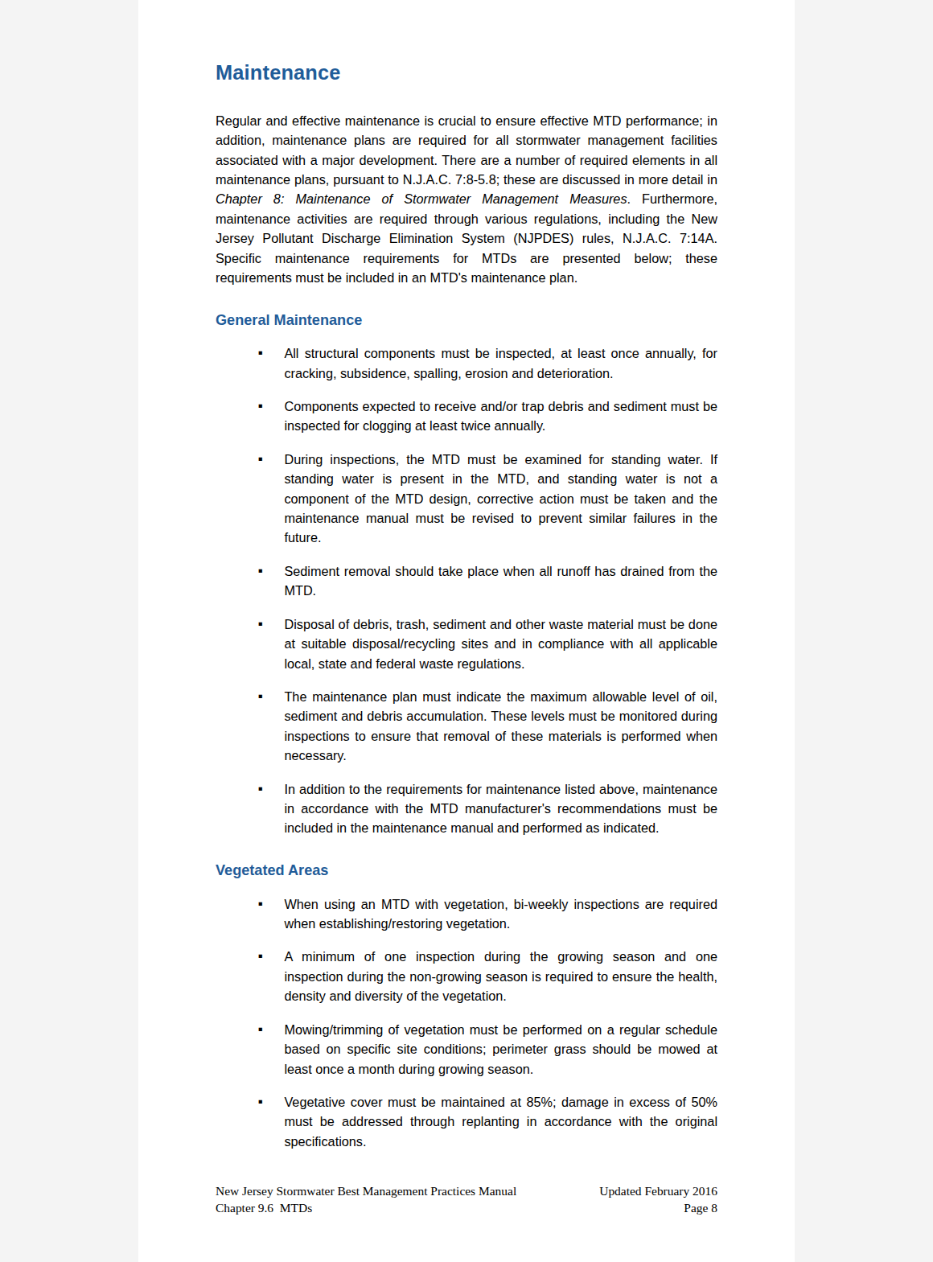Maintenance
Regular and effective maintenance is crucial to ensure effective MTD performance; in addition, maintenance plans are required for all stormwater management facilities associated with a major development. There are a number of required elements in all maintenance plans, pursuant to N.J.A.C. 7:8-5.8; these are discussed in more detail in Chapter 8: Maintenance of Stormwater Management Measures. Furthermore, maintenance activities are required through various regulations, including the New Jersey Pollutant Discharge Elimination System (NJPDES) rules, N.J.A.C. 7:14A. Specific maintenance requirements for MTDs are presented below; these requirements must be included in an MTD's maintenance plan.
General Maintenance
All structural components must be inspected, at least once annually, for cracking, subsidence, spalling, erosion and deterioration.
Components expected to receive and/or trap debris and sediment must be inspected for clogging at least twice annually.
During inspections, the MTD must be examined for standing water. If standing water is present in the MTD, and standing water is not a component of the MTD design, corrective action must be taken and the maintenance manual must be revised to prevent similar failures in the future.
Sediment removal should take place when all runoff has drained from the MTD.
Disposal of debris, trash, sediment and other waste material must be done at suitable disposal/recycling sites and in compliance with all applicable local, state and federal waste regulations.
The maintenance plan must indicate the maximum allowable level of oil, sediment and debris accumulation. These levels must be monitored during inspections to ensure that removal of these materials is performed when necessary.
In addition to the requirements for maintenance listed above, maintenance in accordance with the MTD manufacturer's recommendations must be included in the maintenance manual and performed as indicated.
Vegetated Areas
When using an MTD with vegetation, bi-weekly inspections are required when establishing/restoring vegetation.
A minimum of one inspection during the growing season and one inspection during the non-growing season is required to ensure the health, density and diversity of the vegetation.
Mowing/trimming of vegetation must be performed on a regular schedule based on specific site conditions; perimeter grass should be mowed at least once a month during growing season.
Vegetative cover must be maintained at 85%; damage in excess of 50% must be addressed through replanting in accordance with the original specifications.
New Jersey Stormwater Best Management Practices Manual Updated February 2016
Chapter 9.6 MTDs Page 8